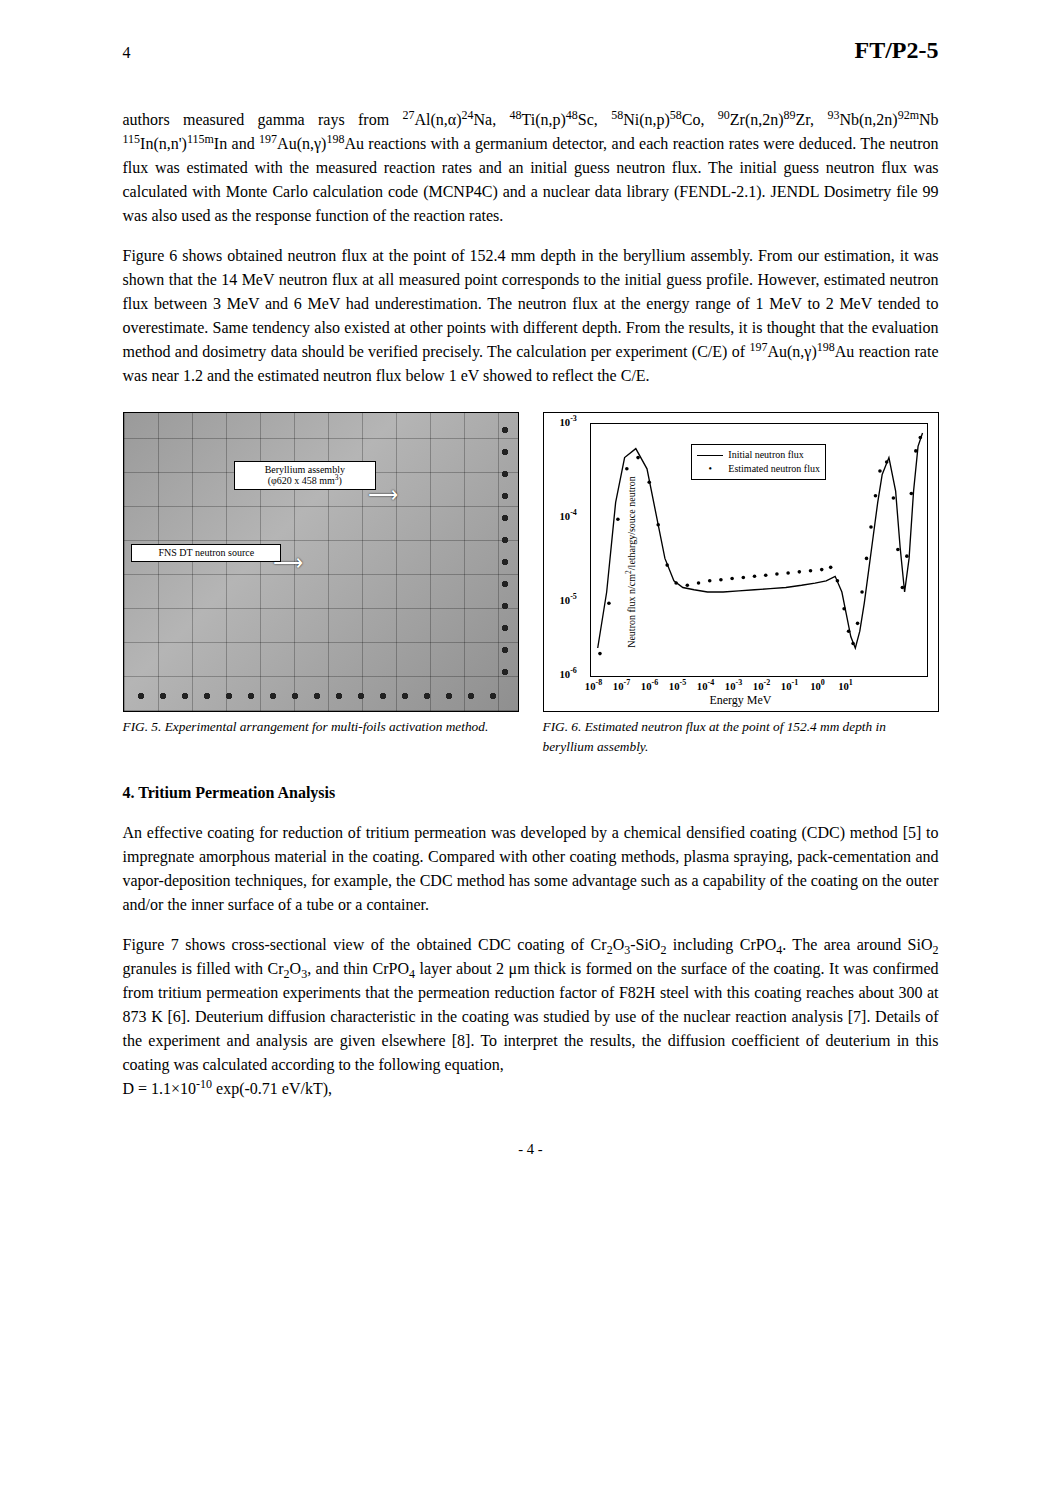4 FT/P2-5
authors measured gamma rays from 27Al(n,α)24Na, 48Ti(n,p)48Sc, 58Ni(n,p)58Co, 90Zr(n,2n)89Zr, 93Nb(n,2n)92mNb 115In(n,n')115mIn and 197Au(n,γ)198Au reactions with a germanium detector, and each reaction rates were deduced. The neutron flux was estimated with the measured reaction rates and an initial guess neutron flux. The initial guess neutron flux was calculated with Monte Carlo calculation code (MCNP4C) and a nuclear data library (FENDL-2.1). JENDL Dosimetry file 99 was also used as the response function of the reaction rates.
Figure 6 shows obtained neutron flux at the point of 152.4 mm depth in the beryllium assembly. From our estimation, it was shown that the 14 MeV neutron flux at all measured point corresponds to the initial guess profile. However, estimated neutron flux between 3 MeV and 6 MeV had underestimation. The neutron flux at the energy range of 1 MeV to 2 MeV tended to overestimate. Same tendency also existed at other points with different depth. From the results, it is thought that the evaluation method and dosimetry data should be verified precisely. The calculation per experiment (C/E) of 197Au(n,γ)198Au reaction rate was near 1.2 and the estimated neutron flux below 1 eV showed to reflect the C/E.
Beryllium assembly
(φ620 x 458 mm3)
⟶
FNS DT neutron source
⟶
FIG. 5. Experimental arrangement for multi-foils activation method.
Neutron flux n/cm2/lethargy/souce neutron
10-3
10-4
10-5
10-6
Initial neutron flux
•Estimated neutron flux
10-8
10-7
10-6
10-5
10-4
10-3
10-2
10-1
100
101
Energy MeV
FIG. 6. Estimated neutron flux at the point of 152.4 mm depth in beryllium assembly.
4. Tritium Permeation Analysis
An effective coating for reduction of tritium permeation was developed by a chemical densified coating (CDC) method [5] to impregnate amorphous material in the coating. Compared with other coating methods, plasma spraying, pack-cementation and vapor-deposition techniques, for example, the CDC method has some advantage such as a capability of the coating on the outer and/or the inner surface of a tube or a container.
Figure 7 shows cross-sectional view of the obtained CDC coating of Cr2O3-SiO2 including CrPO4. The area around SiO2 granules is filled with Cr2O3, and thin CrPO4 layer about 2 μm thick is formed on the surface of the coating. It was confirmed from tritium permeation experiments that the permeation reduction factor of F82H steel with this coating reaches about 300 at 873 K [6]. Deuterium diffusion characteristic in the coating was studied by use of the nuclear reaction analysis [7]. Details of the experiment and analysis are given elsewhere [8]. To interpret the results, the diffusion coefficient of deuterium in this coating was calculated according to the following equation,
D = 1.1×10-10 exp(-0.71 eV/kT),
- 4 -